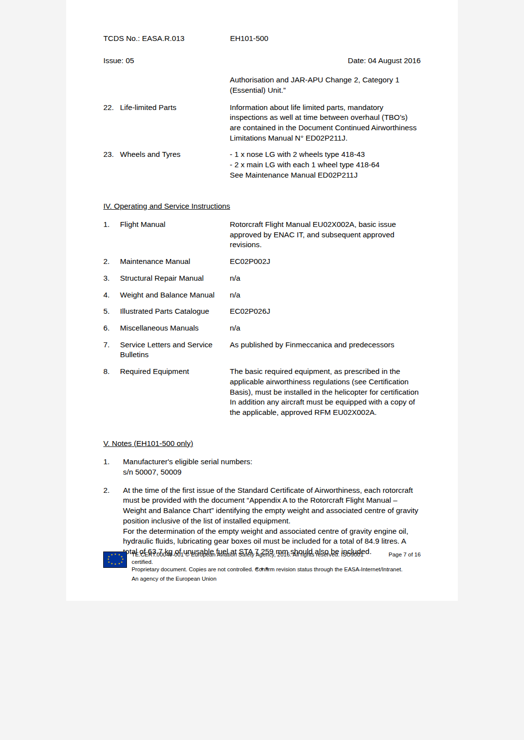TCDS No.: EASA.R.013
EH101-500
Issue: 05
Date: 04 August 2016
| | | Authorisation and JAR-APU Change 2, Category 1 (Essential) Unit.” |
| 22. | Life-limited Parts | Information about life limited parts, mandatory inspections as well at time between overhaul (TBO’s) are contained in the Document Continued Airworthiness Limitations Manual N° ED02P211J. |
| 23. | Wheels and Tyres | - 1 x nose LG with 2 wheels type 418-43 - 2 x main LG with each 1 wheel type 418-64 See Maintenance Manual ED02P211J |
IV. Operating and Service Instructions
| 1. | Flight Manual | Rotorcraft Flight Manual EU02X002A, basic issue approved by ENAC IT, and subsequent approved revisions. |
| 2. | Maintenance Manual | EC02P002J |
| 3. | Structural Repair Manual | n/a |
| 4. | Weight and Balance Manual | n/a |
| 5. | Illustrated Parts Catalogue | EC02P026J |
| 6. | Miscellaneous Manuals | n/a |
| 7. | Service Letters and Service Bulletins | As published by Finmeccanica and predecessors |
| 8. | Required Equipment | The basic required equipment, as prescribed in the applicable airworthiness regulations (see Certification Basis), must be installed in the helicopter for certification In addition any aircraft must be equipped with a copy of the applicable, approved RFM EU02X002A. |
V. Notes (EH101-500 only)
1. Manufacturer's eligible serial numbers:
s/n 50007, 50009
2. At the time of the first issue of the Standard Certificate of Airworthiness, each rotorcraft must be provided with the document “Appendix A to the Rotorcraft Flight Manual – Weight and Balance Chart” identifying the empty weight and associated centre of gravity position inclusive of the list of installed equipment.
For the determination of the empty weight and associated centre of gravity engine oil, hydraulic fluids, lubricating gear boxes oil must be included for a total of 84.9 litres. A total of 63.7 kg of unusable fuel at STA 7 259 mm should also be included.
* * *
★ ★ ★ ★ ★ ★ ★ ★ ★ ★ ★ ★
TE.CERT.00049-001 © European Aviation Safety Agency, 2016. All rights reserved. ISO9001 certified. Page 7 of 16
Proprietary document. Copies are not controlled. Confirm revision status through the EASA-Internet/Intranet.
An agency of the European Union